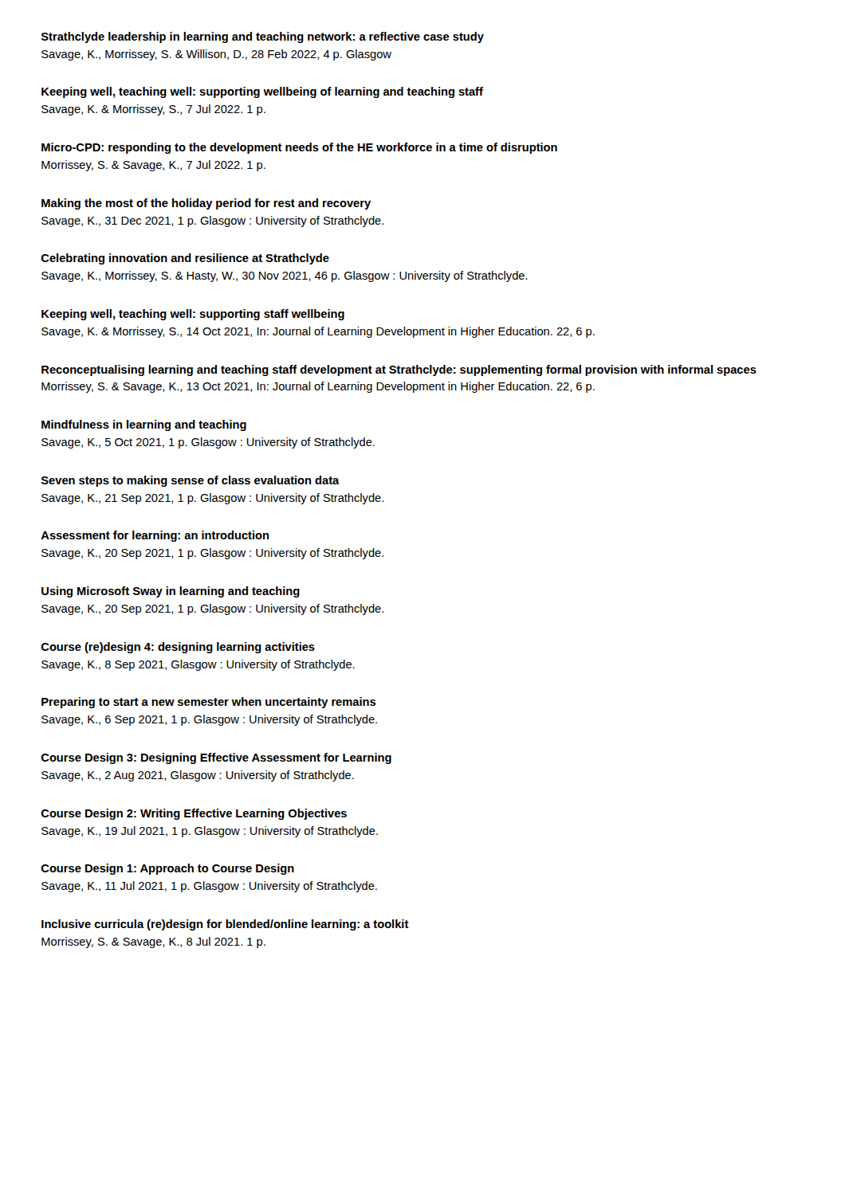Strathclyde leadership in learning and teaching network: a reflective case study
Savage, K., Morrissey, S. & Willison, D., 28 Feb 2022, 4 p. Glasgow
Keeping well, teaching well: supporting wellbeing of learning and teaching staff
Savage, K. & Morrissey, S., 7 Jul 2022. 1 p.
Micro-CPD: responding to the development needs of the HE workforce in a time of disruption
Morrissey, S. & Savage, K., 7 Jul 2022. 1 p.
Making the most of the holiday period for rest and recovery
Savage, K., 31 Dec 2021, 1 p. Glasgow : University of Strathclyde.
Celebrating innovation and resilience at Strathclyde
Savage, K., Morrissey, S. & Hasty, W., 30 Nov 2021, 46 p. Glasgow : University of Strathclyde.
Keeping well, teaching well: supporting staff wellbeing
Savage, K. & Morrissey, S., 14 Oct 2021, In: Journal of Learning Development in Higher Education. 22, 6 p.
Reconceptualising learning and teaching staff development at Strathclyde: supplementing formal provision with informal spaces
Morrissey, S. & Savage, K., 13 Oct 2021, In: Journal of Learning Development in Higher Education. 22, 6 p.
Mindfulness in learning and teaching
Savage, K., 5 Oct 2021, 1 p. Glasgow : University of Strathclyde.
Seven steps to making sense of class evaluation data
Savage, K., 21 Sep 2021, 1 p. Glasgow : University of Strathclyde.
Assessment for learning: an introduction
Savage, K., 20 Sep 2021, 1 p. Glasgow : University of Strathclyde.
Using Microsoft Sway in learning and teaching
Savage, K., 20 Sep 2021, 1 p. Glasgow : University of Strathclyde.
Course (re)design 4: designing learning activities
Savage, K., 8 Sep 2021, Glasgow : University of Strathclyde.
Preparing to start a new semester when uncertainty remains
Savage, K., 6 Sep 2021, 1 p. Glasgow : University of Strathclyde.
Course Design 3: Designing Effective Assessment for Learning
Savage, K., 2 Aug 2021, Glasgow : University of Strathclyde.
Course Design 2: Writing Effective Learning Objectives
Savage, K., 19 Jul 2021, 1 p. Glasgow : University of Strathclyde.
Course Design 1: Approach to Course Design
Savage, K., 11 Jul 2021, 1 p. Glasgow : University of Strathclyde.
Inclusive curricula (re)design for blended/online learning: a toolkit
Morrissey, S. & Savage, K., 8 Jul 2021. 1 p.